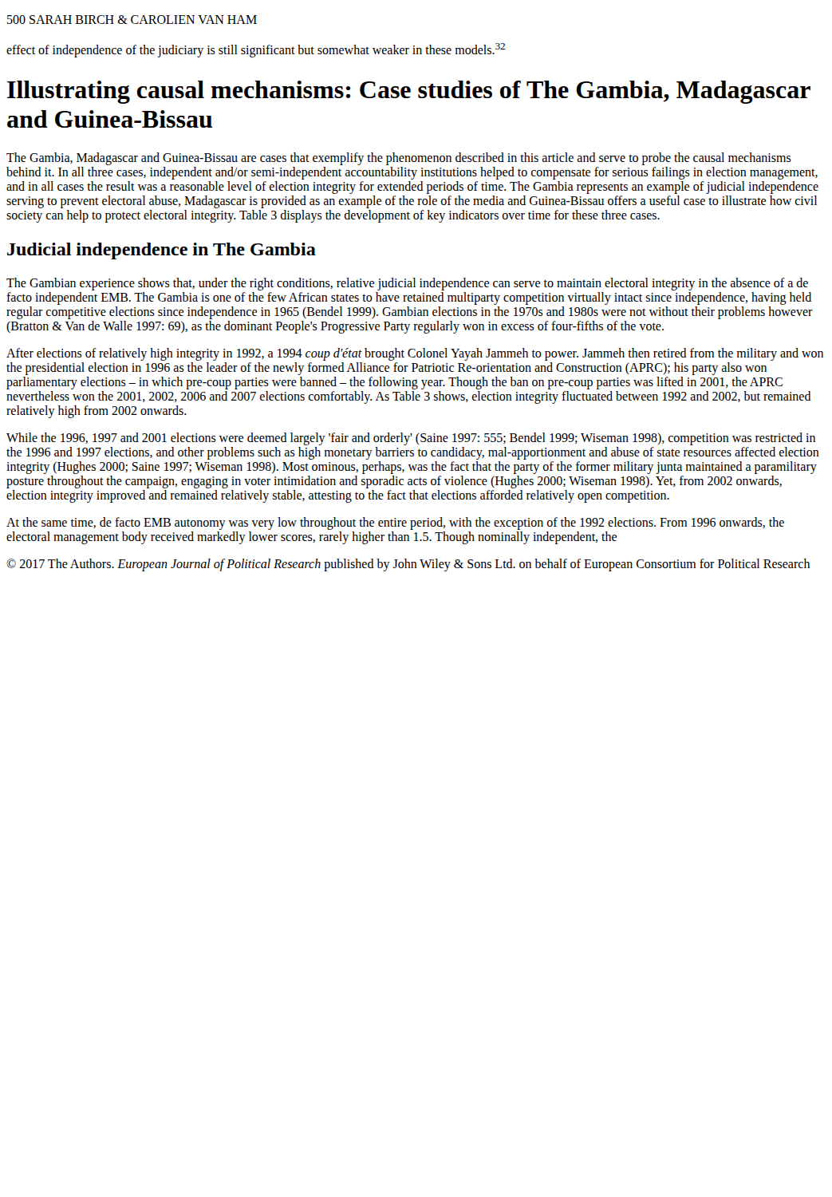500 SARAH BIRCH & CAROLIEN VAN HAM
effect of independence of the judiciary is still significant but somewhat weaker in these models.32
Illustrating causal mechanisms: Case studies of The Gambia, Madagascar and Guinea-Bissau
The Gambia, Madagascar and Guinea-Bissau are cases that exemplify the phenomenon described in this article and serve to probe the causal mechanisms behind it. In all three cases, independent and/or semi-independent accountability institutions helped to compensate for serious failings in election management, and in all cases the result was a reasonable level of election integrity for extended periods of time. The Gambia represents an example of judicial independence serving to prevent electoral abuse, Madagascar is provided as an example of the role of the media and Guinea-Bissau offers a useful case to illustrate how civil society can help to protect electoral integrity. Table 3 displays the development of key indicators over time for these three cases.
Judicial independence in The Gambia
The Gambian experience shows that, under the right conditions, relative judicial independence can serve to maintain electoral integrity in the absence of a de facto independent EMB. The Gambia is one of the few African states to have retained multiparty competition virtually intact since independence, having held regular competitive elections since independence in 1965 (Bendel 1999). Gambian elections in the 1970s and 1980s were not without their problems however (Bratton & Van de Walle 1997: 69), as the dominant People's Progressive Party regularly won in excess of four-fifths of the vote.
After elections of relatively high integrity in 1992, a 1994 coup d'état brought Colonel Yayah Jammeh to power. Jammeh then retired from the military and won the presidential election in 1996 as the leader of the newly formed Alliance for Patriotic Re-orientation and Construction (APRC); his party also won parliamentary elections – in which pre-coup parties were banned – the following year. Though the ban on pre-coup parties was lifted in 2001, the APRC nevertheless won the 2001, 2002, 2006 and 2007 elections comfortably. As Table 3 shows, election integrity fluctuated between 1992 and 2002, but remained relatively high from 2002 onwards.
While the 1996, 1997 and 2001 elections were deemed largely 'fair and orderly' (Saine 1997: 555; Bendel 1999; Wiseman 1998), competition was restricted in the 1996 and 1997 elections, and other problems such as high monetary barriers to candidacy, mal-apportionment and abuse of state resources affected election integrity (Hughes 2000; Saine 1997; Wiseman 1998). Most ominous, perhaps, was the fact that the party of the former military junta maintained a paramilitary posture throughout the campaign, engaging in voter intimidation and sporadic acts of violence (Hughes 2000; Wiseman 1998). Yet, from 2002 onwards, election integrity improved and remained relatively stable, attesting to the fact that elections afforded relatively open competition.
At the same time, de facto EMB autonomy was very low throughout the entire period, with the exception of the 1992 elections. From 1996 onwards, the electoral management body received markedly lower scores, rarely higher than 1.5. Though nominally independent, the
© 2017 The Authors. European Journal of Political Research published by John Wiley & Sons Ltd. on behalf of European Consortium for Political Research